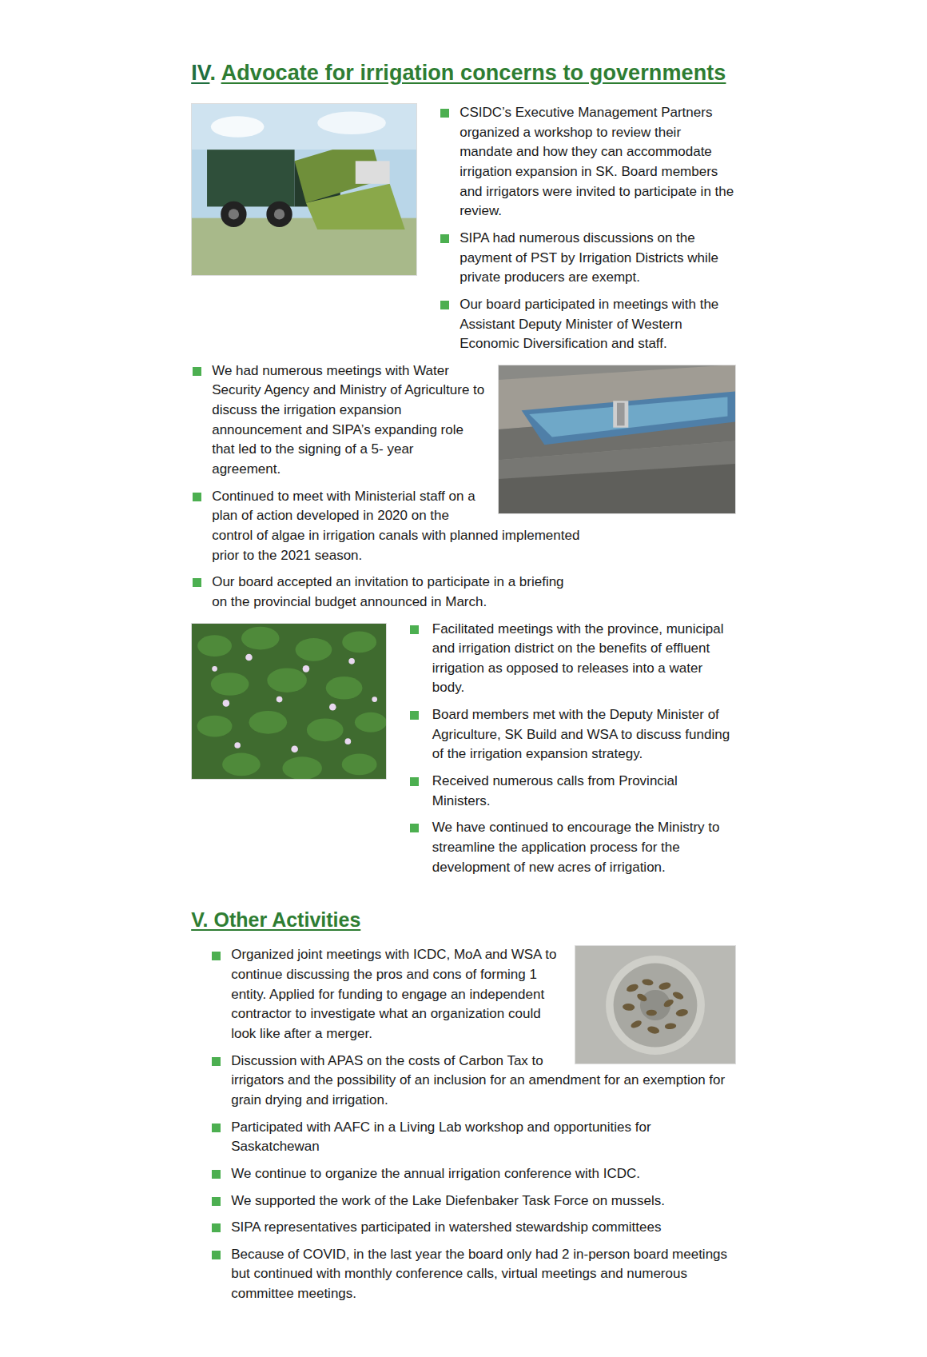IV. Advocate for irrigation concerns to governments
CSIDC’s Executive Management Partners organized a workshop to review their mandate and how they can accommodate irrigation expansion in SK. Board members and irrigators were invited to participate in the review.
SIPA had numerous discussions on the payment of PST by Irrigation Districts while private producers are exempt.
Our board participated in meetings with the Assistant Deputy Minister of Western Economic Diversification and staff.
We had numerous meetings with Water Security Agency and Ministry of Agriculture to discuss the irrigation expansion announcement and SIPA’s expanding role that led to the signing of a 5- year agreement.
Continued to meet with Ministerial staff on a plan of action developed in 2020 on the control of algae in irrigation canals with planned implemented prior to the 2021 season.
Our board accepted an invitation to participate in a briefing on the provincial budget announced in March.
Facilitated meetings with the province, municipal and irrigation district on the benefits of effluent irrigation as opposed to releases into a water body.
Board members met with the Deputy Minister of Agriculture, SK Build and WSA to discuss funding of the irrigation expansion strategy.
Received numerous calls from Provincial Ministers.
We have continued to encourage the Ministry to streamline the application process for the development of new acres of irrigation.
V. Other Activities
Organized joint meetings with ICDC, MoA and WSA to continue discussing the pros and cons of forming 1 entity. Applied for funding to engage an independent contractor to investigate what an organization could look like after a merger.
Discussion with APAS on the costs of Carbon Tax to irrigators and the possibility of an inclusion for an amendment for an exemption for grain drying and irrigation.
Participated with AAFC in a Living Lab workshop and opportunities for Saskatchewan
We continue to organize the annual irrigation conference with ICDC.
We supported the work of the Lake Diefenbaker Task Force on mussels.
SIPA representatives participated in watershed stewardship committees
Because of COVID, in the last year the board only had 2 in-person board meetings but continued with monthly conference calls, virtual meetings and numerous committee meetings.